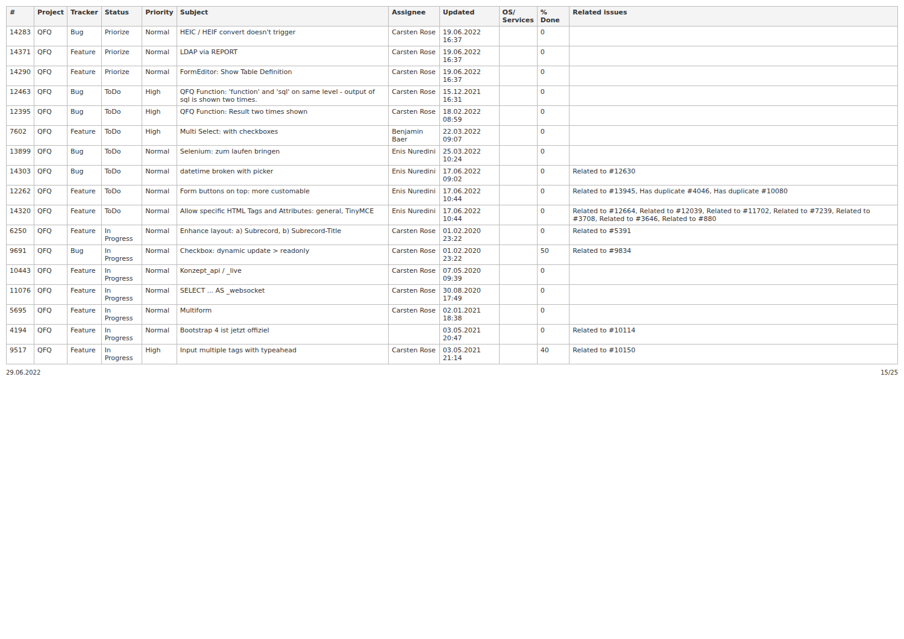| # | Project | Tracker | Status | Priority | Subject | Assignee | Updated | OS/ Services | % Done | Related issues |
| --- | --- | --- | --- | --- | --- | --- | --- | --- | --- | --- |
| 14283 | QFQ | Bug | Priorize | Normal | HEIC / HEIF convert doesn't trigger | Carsten Rose | 19.06.2022 16:37 | | 0 | |
| 14371 | QFQ | Feature | Priorize | Normal | LDAP via REPORT | Carsten Rose | 19.06.2022 16:37 | | 0 | |
| 14290 | QFQ | Feature | Priorize | Normal | FormEditor: Show Table Definition | Carsten Rose | 19.06.2022 16:37 | | 0 | |
| 12463 | QFQ | Bug | ToDo | High | QFQ Function: 'function' and 'sql' on same level - output of sql is shown two times. | Carsten Rose | 15.12.2021 16:31 | | 0 | |
| 12395 | QFQ | Bug | ToDo | High | QFQ Function: Result two times shown | Carsten Rose | 18.02.2022 08:59 | | 0 | |
| 7602 | QFQ | Feature | ToDo | High | Multi Select: with checkboxes | Benjamin Baer | 22.03.2022 09:07 | | 0 | |
| 13899 | QFQ | Bug | ToDo | Normal | Selenium: zum laufen bringen | Enis Nuredini | 25.03.2022 10:24 | | 0 | |
| 14303 | QFQ | Bug | ToDo | Normal | datetime broken with picker | Enis Nuredini | 17.06.2022 09:02 | | 0 | Related to #12630 |
| 12262 | QFQ | Feature | ToDo | Normal | Form buttons on top: more customable | Enis Nuredini | 17.06.2022 10:44 | | 0 | Related to #13945, Has duplicate #4046, Has duplicate #10080 |
| 14320 | QFQ | Feature | ToDo | Normal | Allow specific HTML Tags and Attributes: general, TinyMCE | Enis Nuredini | 17.06.2022 10:44 | | 0 | Related to #12664, Related to #12039, Related to #11702, Related to #7239, Related to #3708, Related to #3646, Related to #880 |
| 6250 | QFQ | Feature | In Progress | Normal | Enhance layout: a) Subrecord, b) Subrecord-Title | Carsten Rose | 01.02.2020 23:22 | | 0 | Related to #5391 |
| 9691 | QFQ | Bug | In Progress | Normal | Checkbox: dynamic update > readonly | Carsten Rose | 01.02.2020 23:22 | | 50 | Related to #9834 |
| 10443 | QFQ | Feature | In Progress | Normal | Konzept_api / _live | Carsten Rose | 07.05.2020 09:39 | | 0 | |
| 11076 | QFQ | Feature | In Progress | Normal | SELECT ... AS _websocket | Carsten Rose | 30.08.2020 17:49 | | 0 | |
| 5695 | QFQ | Feature | In Progress | Normal | Multiform | Carsten Rose | 02.01.2021 18:38 | | 0 | |
| 4194 | QFQ | Feature | In Progress | Normal | Bootstrap 4 ist jetzt offiziel | | 03.05.2021 20:47 | | 0 | Related to #10114 |
| 9517 | QFQ | Feature | In Progress | High | Input multiple tags with typeahead | Carsten Rose | 03.05.2021 21:14 | | 40 | Related to #10150 |
29.06.2022 15/25